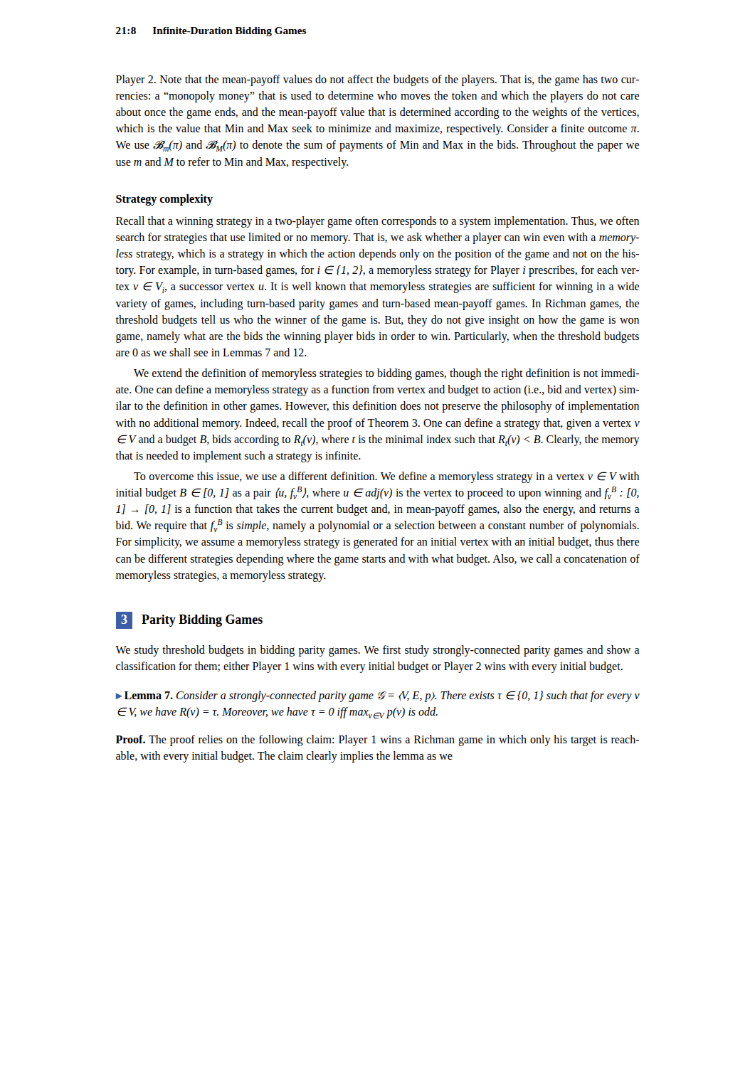21:8 Infinite-Duration Bidding Games
Player 2. Note that the mean-payoff values do not affect the budgets of the players. That is, the game has two currencies: a “monopoly money” that is used to determine who moves the token and which the players do not care about once the game ends, and the mean-payoff value that is determined according to the weights of the vertices, which is the value that Min and Max seek to minimize and maximize, respectively. Consider a finite outcome π. We use 𝓑m(π) and 𝓑M(π) to denote the sum of payments of Min and Max in the bids. Throughout the paper we use m and M to refer to Min and Max, respectively.
Strategy complexity
Recall that a winning strategy in a two-player game often corresponds to a system implementation. Thus, we often search for strategies that use limited or no memory. That is, we ask whether a player can win even with a memoryless strategy, which is a strategy in which the action depends only on the position of the game and not on the history. For example, in turn-based games, for i ∈ {1, 2}, a memoryless strategy for Player i prescribes, for each vertex v ∈ Vi, a successor vertex u. It is well known that memoryless strategies are sufficient for winning in a wide variety of games, including turn-based parity games and turn-based mean-payoff games. In Richman games, the threshold budgets tell us who the winner of the game is. But, they do not give insight on how the game is won game, namely what are the bids the winning player bids in order to win. Particularly, when the threshold budgets are 0 as we shall see in Lemmas 7 and 12.
We extend the definition of memoryless strategies to bidding games, though the right definition is not immediate. One can define a memoryless strategy as a function from vertex and budget to action (i.e., bid and vertex) similar to the definition in other games. However, this definition does not preserve the philosophy of implementation with no additional memory. Indeed, recall the proof of Theorem 3. One can define a strategy that, given a vertex v ∈ V and a budget B, bids according to Rt(v), where t is the minimal index such that Rt(v) < B. Clearly, the memory that is needed to implement such a strategy is infinite.
To overcome this issue, we use a different definition. We define a memoryless strategy in a vertex v ∈ V with initial budget B ∈ [0, 1] as a pair ⟨u, fvB⟩, where u ∈ adj(v) is the vertex to proceed to upon winning and fvB : [0, 1] → [0, 1] is a function that takes the current budget and, in mean-payoff games, also the energy, and returns a bid. We require that fvB is simple, namely a polynomial or a selection between a constant number of polynomials. For simplicity, we assume a memoryless strategy is generated for an initial vertex with an initial budget, thus there can be different strategies depending where the game starts and with what budget. Also, we call a concatenation of memoryless strategies, a memoryless strategy.
3 Parity Bidding Games
We study threshold budgets in bidding parity games. We first study strongly-connected parity games and show a classification for them; either Player 1 wins with every initial budget or Player 2 wins with every initial budget.
▸Lemma 7. Consider a strongly-connected parity game 𝒢 = ⟨V, E, p⟩. There exists τ ∈ {0, 1} such that for every v ∈ V, we have R(v) = τ. Moreover, we have τ = 0 iff maxv∈V p(v) is odd.
Proof. The proof relies on the following claim: Player 1 wins a Richman game in which only his target is reachable, with every initial budget. The claim clearly implies the lemma as we